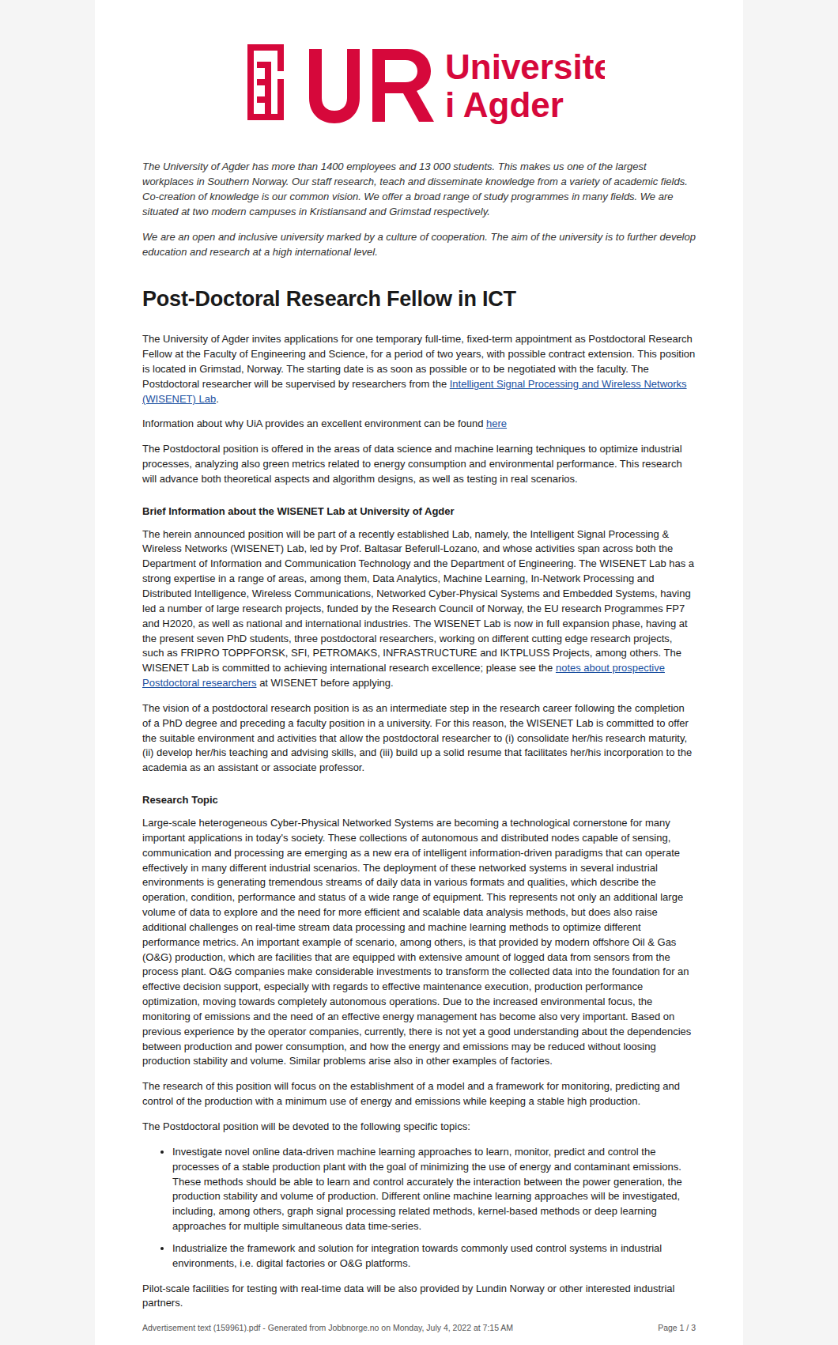Universitetet i Agder
The University of Agder has more than 1400 employees and 13 000 students. This makes us one of the largest workplaces in Southern Norway. Our staff research, teach and disseminate knowledge from a variety of academic fields. Co-creation of knowledge is our common vision. We offer a broad range of study programmes in many fields. We are situated at two modern campuses in Kristiansand and Grimstad respectively.
We are an open and inclusive university marked by a culture of cooperation. The aim of the university is to further develop education and research at a high international level.
Post-Doctoral Research Fellow in ICT
The University of Agder invites applications for one temporary full-time, fixed-term appointment as Postdoctoral Research Fellow at the Faculty of Engineering and Science, for a period of two years, with possible contract extension. This position is located in Grimstad, Norway. The starting date is as soon as possible or to be negotiated with the faculty. The Postdoctoral researcher will be supervised by researchers from the Intelligent Signal Processing and Wireless Networks (WISENET) Lab.
Information about why UiA provides an excellent environment can be found here
The Postdoctoral position is offered in the areas of data science and machine learning techniques to optimize industrial processes, analyzing also green metrics related to energy consumption and environmental performance. This research will advance both theoretical aspects and algorithm designs, as well as testing in real scenarios.
Brief Information about the WISENET Lab at University of Agder
The herein announced position will be part of a recently established Lab, namely, the Intelligent Signal Processing & Wireless Networks (WISENET) Lab, led by Prof. Baltasar Beferull-Lozano, and whose activities span across both the Department of Information and Communication Technology and the Department of Engineering. The WISENET Lab has a strong expertise in a range of areas, among them, Data Analytics, Machine Learning, In-Network Processing and Distributed Intelligence, Wireless Communications, Networked Cyber-Physical Systems and Embedded Systems, having led a number of large research projects, funded by the Research Council of Norway, the EU research Programmes FP7 and H2020, as well as national and international industries. The WISENET Lab is now in full expansion phase, having at the present seven PhD students, three postdoctoral researchers, working on different cutting edge research projects, such as FRIPRO TOPPFORSK, SFI, PETROMAKS, INFRASTRUCTURE and IKTPLUSS Projects, among others. The WISENET Lab is committed to achieving international research excellence; please see the notes about prospective Postdoctoral researchers at WISENET before applying.
The vision of a postdoctoral research position is as an intermediate step in the research career following the completion of a PhD degree and preceding a faculty position in a university. For this reason, the WISENET Lab is committed to offer the suitable environment and activities that allow the postdoctoral researcher to (i) consolidate her/his research maturity, (ii) develop her/his teaching and advising skills, and (iii) build up a solid resume that facilitates her/his incorporation to the academia as an assistant or associate professor.
Research Topic
Large-scale heterogeneous Cyber-Physical Networked Systems are becoming a technological cornerstone for many important applications in today's society. These collections of autonomous and distributed nodes capable of sensing, communication and processing are emerging as a new era of intelligent information-driven paradigms that can operate effectively in many different industrial scenarios. The deployment of these networked systems in several industrial environments is generating tremendous streams of daily data in various formats and qualities, which describe the operation, condition, performance and status of a wide range of equipment. This represents not only an additional large volume of data to explore and the need for more efficient and scalable data analysis methods, but does also raise additional challenges on real-time stream data processing and machine learning methods to optimize different performance metrics. An important example of scenario, among others, is that provided by modern offshore Oil & Gas (O&G) production, which are facilities that are equipped with extensive amount of logged data from sensors from the process plant. O&G companies make considerable investments to transform the collected data into the foundation for an effective decision support, especially with regards to effective maintenance execution, production performance optimization, moving towards completely autonomous operations. Due to the increased environmental focus, the monitoring of emissions and the need of an effective energy management has become also very important. Based on previous experience by the operator companies, currently, there is not yet a good understanding about the dependencies between production and power consumption, and how the energy and emissions may be reduced without loosing production stability and volume. Similar problems arise also in other examples of factories.
The research of this position will focus on the establishment of a model and a framework for monitoring, predicting and control of the production with a minimum use of energy and emissions while keeping a stable high production.
The Postdoctoral position will be devoted to the following specific topics:
Investigate novel online data-driven machine learning approaches to learn, monitor, predict and control the processes of a stable production plant with the goal of minimizing the use of energy and contaminant emissions. These methods should be able to learn and control accurately the interaction between the power generation, the production stability and volume of production. Different online machine learning approaches will be investigated, including, among others, graph signal processing related methods, kernel-based methods or deep learning approaches for multiple simultaneous data time-series.
Industrialize the framework and solution for integration towards commonly used control systems in industrial environments, i.e. digital factories or O&G platforms.
Pilot-scale facilities for testing with real-time data will be also provided by Lundin Norway or other interested industrial partners.
Advertisement text (159961).pdf - Generated from Jobbnorge.no on Monday, July 4, 2022 at 7:15 AM
Page 1 / 3